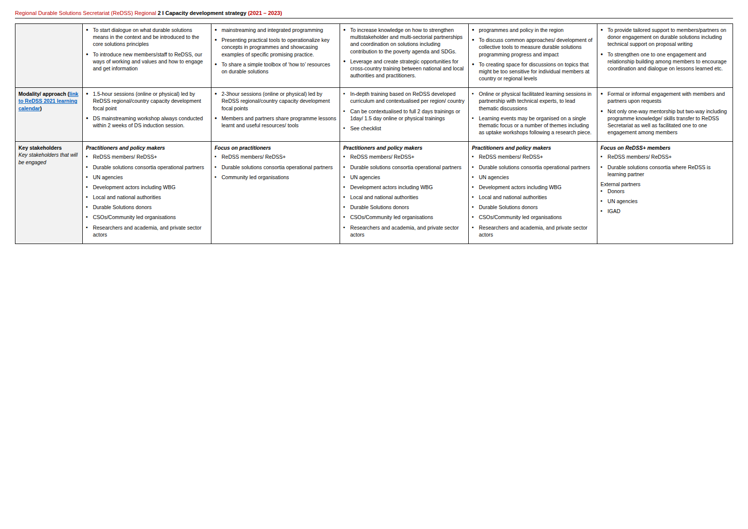Regional Durable Solutions Secretariat (ReDSS) Regional 2 I Capacity development strategy (2021 – 2023)
| | To start dialogue on what durable solutions means in the context and be introduced to the core solutions principles To introduce new members/staff to ReDSS, our ways of working and values and how to engage and get information | mainstreaming and integrated programming Presenting practical tools to operationalize key concepts in programmes and showcasing examples of specific promising practice. To share a simple toolbox of ‘how to’ resources on durable solutions | To increase knowledge on how to strengthen multistakeholder and multi-sectorial partnerships and coordination on solutions including contribution to the poverty agenda and SDGs. Leverage and create strategic opportunities for cross-country training between national and local authorities and practitioners. | programmes and policy in the region To discuss common approaches/ development of collective tools to measure durable solutions programming progress and impact To creating space for discussions on topics that might be too sensitive for individual members at country or regional levels | To provide tailored support to members/partners on donor engagement on durable solutions including technical support on proposal writing To strengthen one to one engagement and relationship building among members to encourage coordination and dialogue on lessons learned etc. |
| Modality/ approach ( link to ReDSS 2021 learning calendar ) | 1.5-hour sessions (online or physical) led by ReDSS regional/country capacity development focal point DS mainstreaming workshop always conducted within 2 weeks of DS induction session. | 2-3hour sessions (online or physical) led by ReDSS regional/country capacity development focal points Members and partners share programme lessons learnt and useful resources/ tools | In-depth training based on ReDSS developed curriculum and contextualised per region/ country Can be contextualised to full 2 days trainings or 1day/ 1.5 day online or physical trainings See checklist | Online or physical facilitated learning sessions in partnership with technical experts, to lead thematic discussions Learning events may be organised on a single thematic focus or a number of themes including as uptake workshops following a research piece. | Formal or informal engagement with members and partners upon requests Not only one-way mentorship but two-way including programme knowledge/ skills transfer to ReDSS Secretariat as well as facilitated one to one engagement among members |
| Key stakeholders Key stakeholders that will be engaged | Practitioners and policy makers ReDSS members/ ReDSS+ Durable solutions consortia operational partners UN agencies Development actors including WBG Local and national authorities Durable Solutions donors CSOs/Community led organisations Researchers and academia, and private sector actors | Focus on practitioners ReDSS members/ ReDSS+ Durable solutions consortia operational partners Community led organisations | Practitioners and policy makers ReDSS members/ ReDSS+ Durable solutions consortia operational partners UN agencies Development actors including WBG Local and national authorities Durable Solutions donors CSOs/Community led organisations Researchers and academia, and private sector actors | Practitioners and policy makers ReDSS members/ ReDSS+ Durable solutions consortia operational partners UN agencies Development actors including WBG Local and national authorities Durable Solutions donors CSOs/Community led organisations Researchers and academia, and private sector actors | Focus on ReDSS+ members ReDSS members/ ReDSS+ Durable solutions consortia where ReDSS is learning partner External partners Donors UN agencies IGAD |